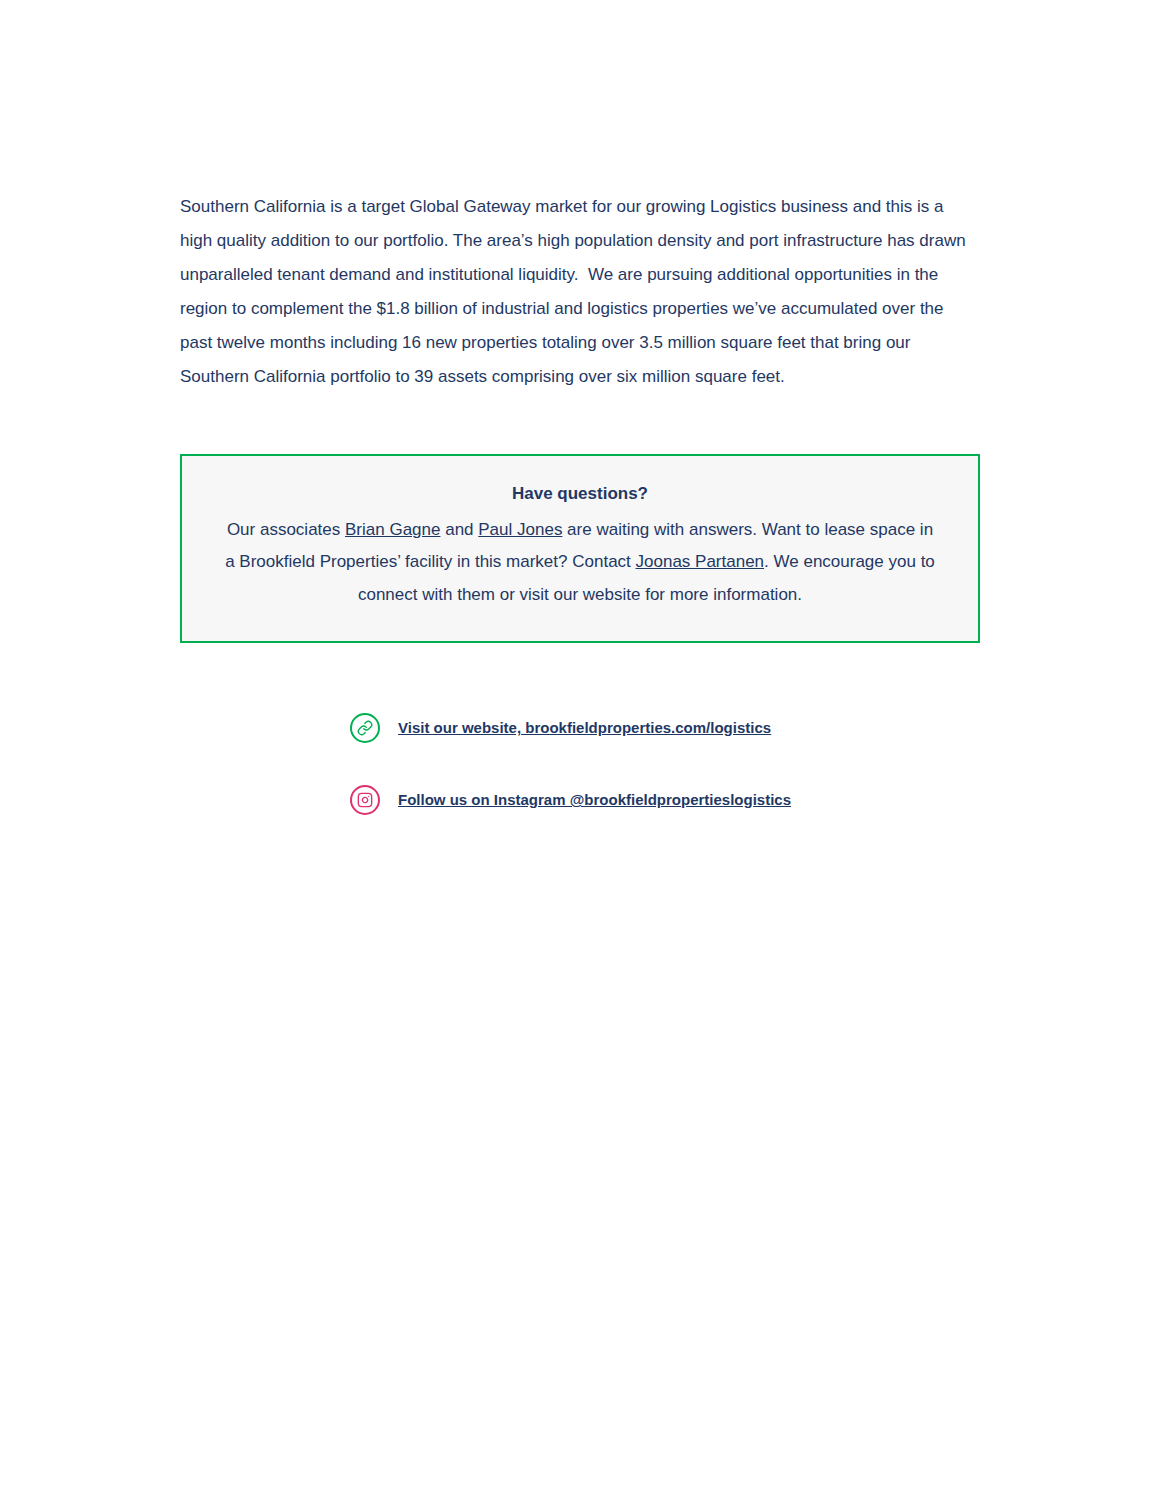Southern California is a target Global Gateway market for our growing Logistics business and this is a high quality addition to our portfolio. The area’s high population density and port infrastructure has drawn unparalleled tenant demand and institutional liquidity. We are pursuing additional opportunities in the region to complement the $1.8 billion of industrial and logistics properties we’ve accumulated over the past twelve months including 16 new properties totaling over 3.5 million square feet that bring our Southern California portfolio to 39 assets comprising over six million square feet.
Have questions?
Our associates Brian Gagne and Paul Jones are waiting with answers. Want to lease space in a Brookfield Properties’ facility in this market? Contact Joonas Partanen. We encourage you to connect with them or visit our website for more information.
Visit our website, brookfieldproperties.com/logistics
Follow us on Instagram @brookfieldpropertieslogistics